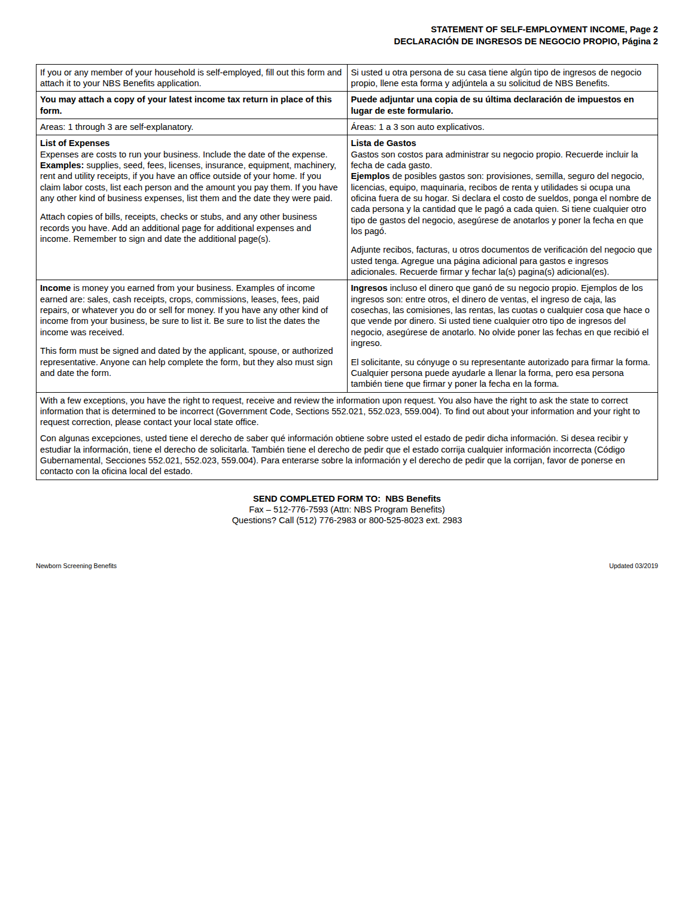STATEMENT OF SELF-EMPLOYMENT INCOME, Page 2
DECLARACIÓN DE INGRESOS DE NEGOCIO PROPIO, Página 2
| If you or any member of your household is self-employed, fill out this form and attach it to your NBS Benefits application. | Si usted u otra persona de su casa tiene algún tipo de ingresos de negocio propio, llene esta forma y adjúntela a su solicitud de NBS Benefits. |
| You may attach a copy of your latest income tax return in place of this form. | Puede adjuntar una copia de su última declaración de impuestos en lugar de este formulario. |
| Areas: 1 through 3 are self-explanatory. | Áreas: 1 a 3 son auto explicativos. |
| List of Expenses Expenses are costs to run your business. Include the date of the expense. Examples: supplies, seed, fees, licenses, insurance, equipment, machinery, rent and utility receipts, if you have an office outside of your home. If you claim labor costs, list each person and the amount you pay them. If you have any other kind of business expenses, list them and the date they were paid. Attach copies of bills, receipts, checks or stubs, and any other business records you have. Add an additional page for additional expenses and income. Remember to sign and date the additional page(s). | Lista de Gastos Gastos son costos para administrar su negocio propio. Recuerde incluir la fecha de cada gasto. Ejemplos de posibles gastos son: provisiones, semilla, seguro del negocio, licencias, equipo, maquinaria, recibos de renta y utilidades si ocupa una oficina fuera de su hogar. Si declara el costo de sueldos, ponga el nombre de cada persona y la cantidad que le pagó a cada quien. Si tiene cualquier otro tipo de gastos del negocio, asegúrese de anotarlos y poner la fecha en que los pagó. Adjunte recibos, facturas, u otros documentos de verificación del negocio que usted tenga. Agregue una página adicional para gastos e ingresos adicionales. Recuerde firmar y fechar la(s) pagina(s) adicional(es). |
| Income is money you earned from your business. Examples of income earned are: sales, cash receipts, crops, commissions, leases, fees, paid repairs, or whatever you do or sell for money. If you have any other kind of income from your business, be sure to list it. Be sure to list the dates the income was received. This form must be signed and dated by the applicant, spouse, or authorized representative. Anyone can help complete the form, but they also must sign and date the form. | Ingresos incluso el dinero que ganó de su negocio propio. Ejemplos de los ingresos son: entre otros, el dinero de ventas, el ingreso de caja, las cosechas, las comisiones, las rentas, las cuotas o cualquier cosa que hace o que vende por dinero. Si usted tiene cualquier otro tipo de ingresos del negocio, asegúrese de anotarlo. No olvide poner las fechas en que recibió el ingreso. El solicitante, su cónyuge o su representante autorizado para firmar la forma. Cualquier persona puede ayudarle a llenar la forma, pero esa persona también tiene que firmar y poner la fecha en la forma. |
With a few exceptions, you have the right to request, receive and review the information upon request. You also have the right to ask the state to correct information that is determined to be incorrect (Government Code, Sections 552.021, 552.023, 559.004). To find out about your information and your right to request correction, please contact your local state office.
Con algunas excepciones, usted tiene el derecho de saber qué información obtiene sobre usted el estado de pedir dicha información. Si desea recibir y estudiar la información, tiene el derecho de solicitarla. También tiene el derecho de pedir que el estado corrija cualquier información incorrecta (Código Gubernamental, Secciones 552.021, 552.023, 559.004). Para enterarse sobre la información y el derecho de pedir que la corrijan, favor de ponerse en contacto con la oficina local del estado.
SEND COMPLETED FORM TO: NBS Benefits
Fax – 512-776-7593 (Attn: NBS Program Benefits)
Questions? Call (512) 776-2983 or 800-525-8023 ext. 2983
Newborn Screening Benefits Updated 03/2019